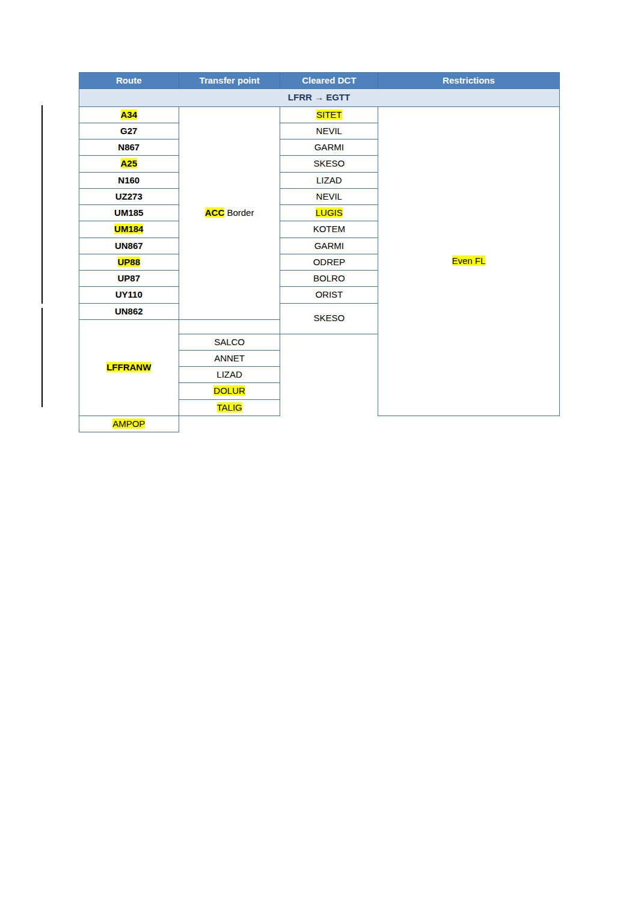| Route | Transfer point | Cleared DCT | Restrictions |
| --- | --- | --- | --- |
| LFRR → EGTT |
| A34 | ACC Border | SITET | Even FL |
| G27 | NEVIL |
| N867 | GARMI |
| A25 | SKESO |
| N160 | LIZAD |
| UZ273 | NEVIL |
| UM185 | LUGIS |
| UM184 | KOTEM |
| UN867 | GARMI |
| UP88 | ODREP |
| UP87 | BOLRO |
| UY110 | ORIST |
| UN862 | SKESO |
| LFFRANW |
| SALCO |
| ANNET |
| LIZAD |
| DOLUR |
| TALIG |
| AMPOP |